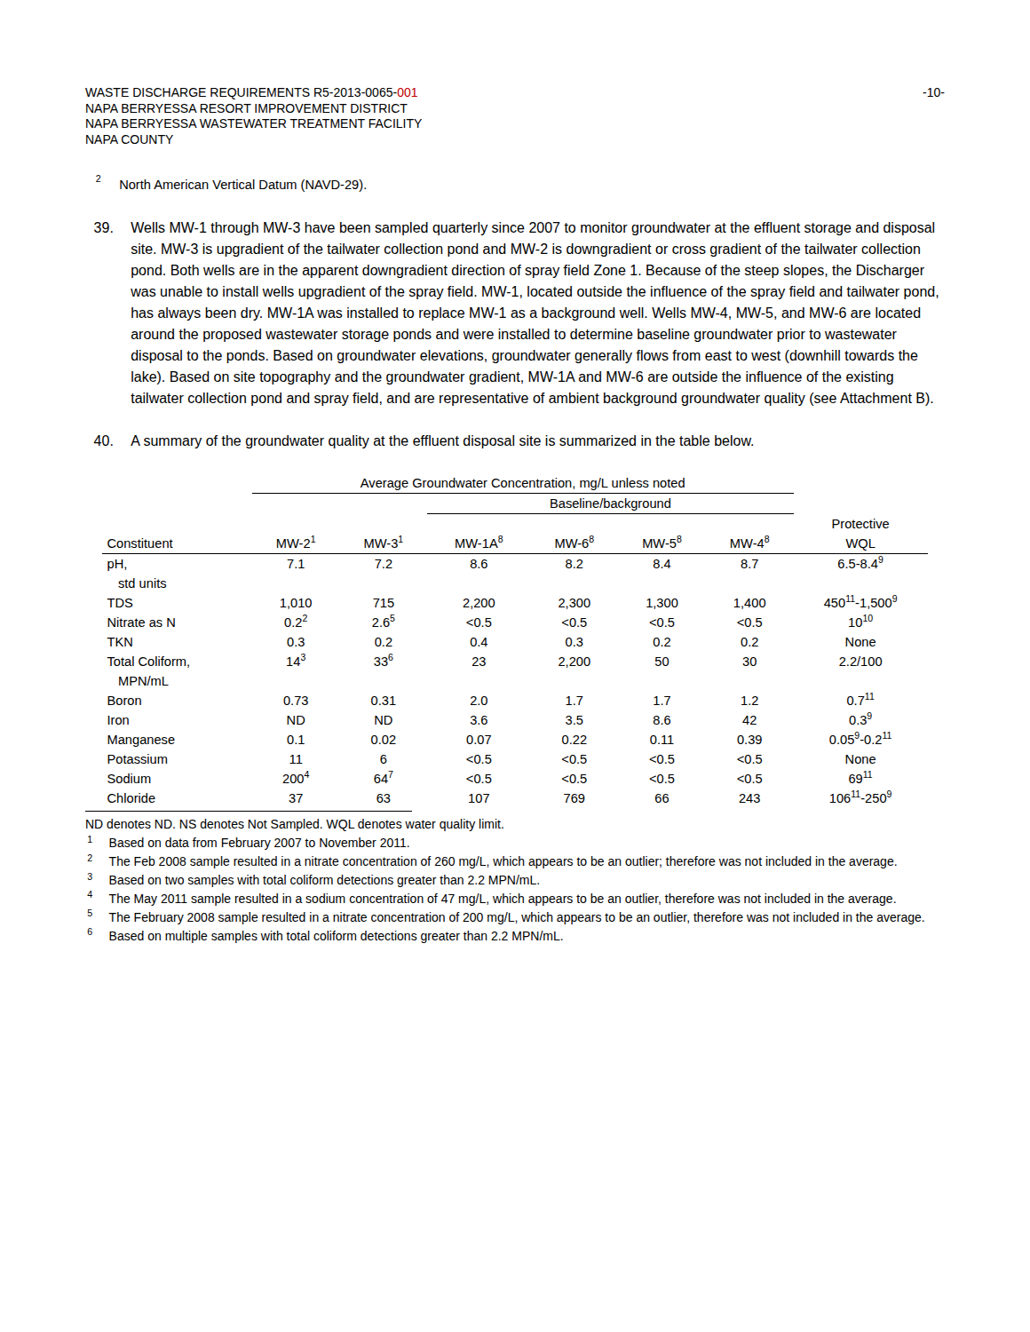-10- WASTE DISCHARGE REQUIREMENTS R5-2013-0065-001
NAPA BERRYESSA RESORT IMPROVEMENT DISTRICT
NAPA BERRYESSA WASTEWATER TREATMENT FACILITY
NAPA COUNTY
2 North American Vertical Datum (NAVD-29).
39. Wells MW-1 through MW-3 have been sampled quarterly since 2007 to monitor groundwater at the effluent storage and disposal site. MW-3 is upgradient of the tailwater collection pond and MW-2 is downgradient or cross gradient of the tailwater collection pond. Both wells are in the apparent downgradient direction of spray field Zone 1. Because of the steep slopes, the Discharger was unable to install wells upgradient of the spray field. MW-1, located outside the influence of the spray field and tailwater pond, has always been dry. MW-1A was installed to replace MW-1 as a background well. Wells MW-4, MW-5, and MW-6 are located around the proposed wastewater storage ponds and were installed to determine baseline groundwater prior to wastewater disposal to the ponds. Based on groundwater elevations, groundwater generally flows from east to west (downhill towards the lake). Based on site topography and the groundwater gradient, MW-1A and MW-6 are outside the influence of the existing tailwater collection pond and spray field, and are representative of ambient background groundwater quality (see Attachment B).
40. A summary of the groundwater quality at the effluent disposal site is summarized in the table below.
| | Average Groundwater Concentration, mg/L unless noted | |
| | | | Baseline/background | |
| | | | | | | | Protective |
| Constituent | MW-2 1 | MW-3 1 | MW-1A 8 | MW-6 8 | MW-5 8 | MW-4 8 | WQL |
| pH, | 7.1 | 7.2 | 8.6 | 8.2 | 8.4 | 8.7 | 6.5-8.4 9 |
| std units | | | | | | | |
| TDS | 1,010 | 715 | 2,200 | 2,300 | 1,300 | 1,400 | 450 11 -1,500 9 |
| Nitrate as N | 0.2 2 | 2.6 5 | <0.5 | <0.5 | <0.5 | <0.5 | 10 10 |
| TKN | 0.3 | 0.2 | 0.4 | 0.3 | 0.2 | 0.2 | None |
| Total Coliform, | 14 3 | 33 6 | 23 | 2,200 | 50 | 30 | 2.2/100 |
| MPN/mL | | | | | | | |
| Boron | 0.73 | 0.31 | 2.0 | 1.7 | 1.7 | 1.2 | 0.7 11 |
| Iron | ND | ND | 3.6 | 3.5 | 8.6 | 42 | 0.3 9 |
| Manganese | 0.1 | 0.02 | 0.07 | 0.22 | 0.11 | 0.39 | 0.05 9 -0.2 11 |
| Potassium | 11 | 6 | <0.5 | <0.5 | <0.5 | <0.5 | None |
| Sodium | 200 4 | 64 7 | <0.5 | <0.5 | <0.5 | <0.5 | 69 11 |
| Chloride | 37 | 63 | 107 | 769 | 66 | 243 | 106 11 -250 9 |
ND denotes ND. NS denotes Not Sampled. WQL denotes water quality limit.
1 Based on data from February 2007 to November 2011.
2 The Feb 2008 sample resulted in a nitrate concentration of 260 mg/L, which appears to be an outlier; therefore was not included in the average.
3 Based on two samples with total coliform detections greater than 2.2 MPN/mL.
4 The May 2011 sample resulted in a sodium concentration of 47 mg/L, which appears to be an outlier, therefore was not included in the average.
5 The February 2008 sample resulted in a nitrate concentration of 200 mg/L, which appears to be an outlier, therefore was not included in the average.
6 Based on multiple samples with total coliform detections greater than 2.2 MPN/mL.